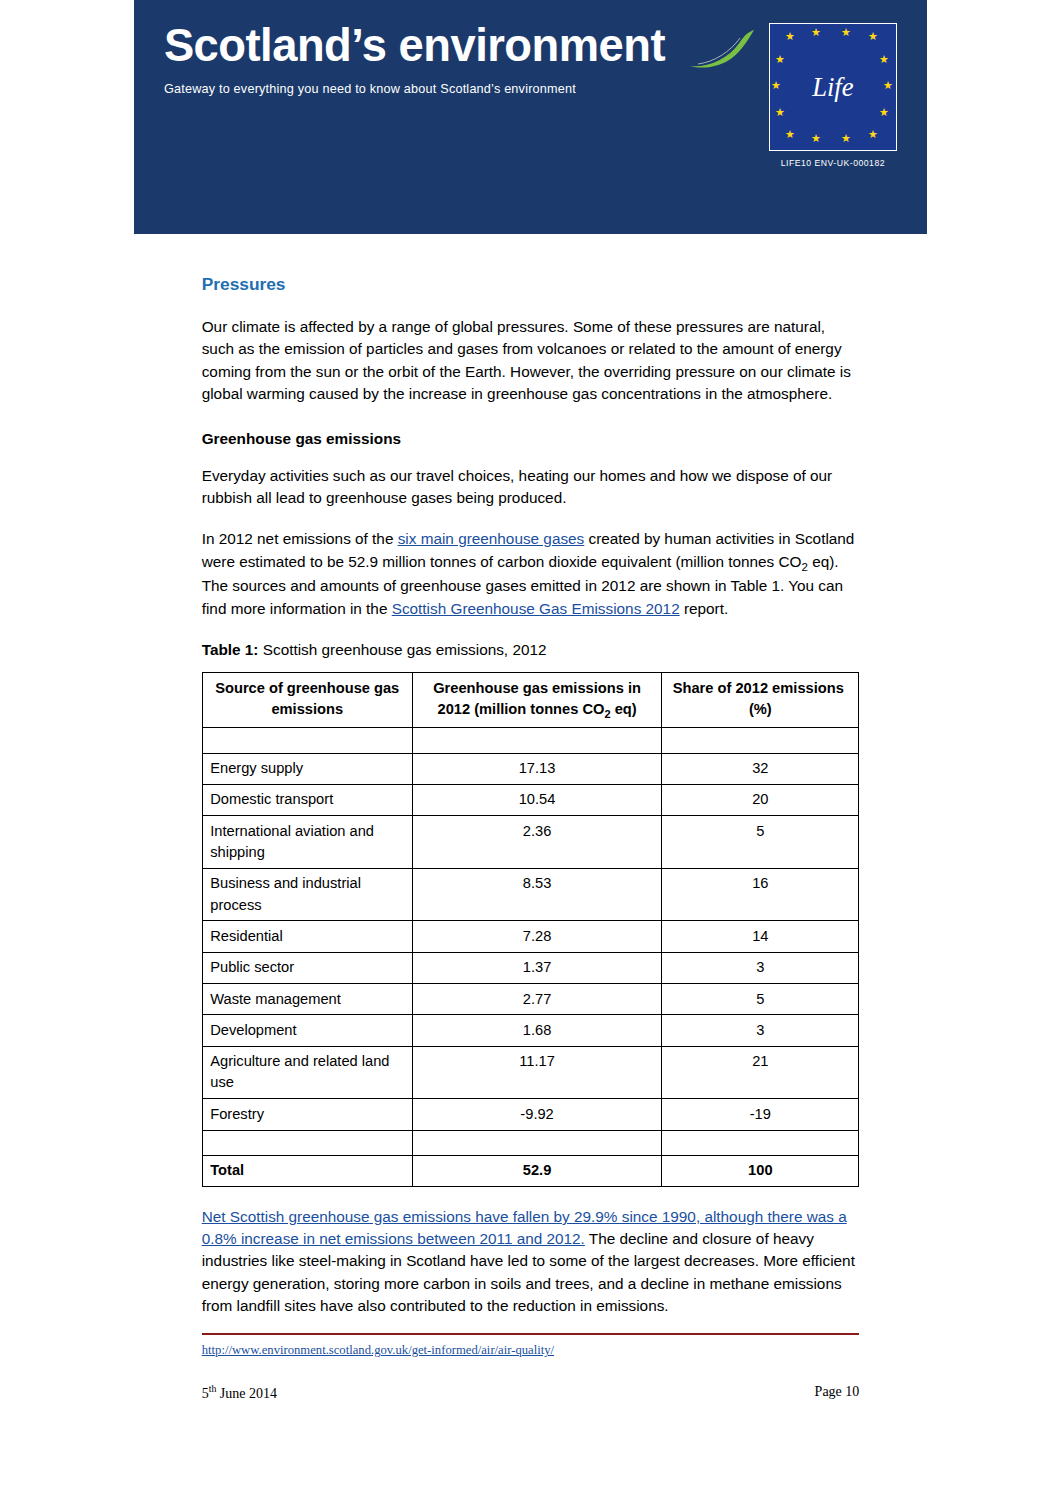Scotland’s environment
Gateway to everything you need to know about Scotland’s environment
★ ★ ★ ★ ★ ★ ★ ★ ★ ★ ★ ★ ★ ★
Life
LIFE10 ENV-UK-000182
Pressures
Our climate is affected by a range of global pressures. Some of these pressures are natural, such as the emission of particles and gases from volcanoes or related to the amount of energy coming from the sun or the orbit of the Earth. However, the overriding pressure on our climate is global warming caused by the increase in greenhouse gas concentrations in the atmosphere.
Greenhouse gas emissions
Everyday activities such as our travel choices, heating our homes and how we dispose of our rubbish all lead to greenhouse gases being produced.
In 2012 net emissions of the six main greenhouse gases created by human activities in Scotland were estimated to be 52.9 million tonnes of carbon dioxide equivalent (million tonnes CO2 eq). The sources and amounts of greenhouse gases emitted in 2012 are shown in Table 1. You can find more information in the Scottish Greenhouse Gas Emissions 2012 report.
Table 1: Scottish greenhouse gas emissions, 2012
| Source of greenhouse gas emissions | Greenhouse gas emissions in 2012 (million tonnes CO 2 eq) | Share of 2012 emissions (%) |
| --- | --- | --- |
| Energy supply | 17.13 | 32 |
| Domestic transport | 10.54 | 20 |
| International aviation and shipping | 2.36 | 5 |
| Business and industrial process | 8.53 | 16 |
| Residential | 7.28 | 14 |
| Public sector | 1.37 | 3 |
| Waste management | 2.77 | 5 |
| Development | 1.68 | 3 |
| Agriculture and related land use | 11.17 | 21 |
| Forestry | -9.92 | -19 |
| Total | 52.9 | 100 |
Net Scottish greenhouse gas emissions have fallen by 29.9% since 1990, although there was a 0.8% increase in net emissions between 2011 and 2012. The decline and closure of heavy industries like steel-making in Scotland have led to some of the largest decreases. More efficient energy generation, storing more carbon in soils and trees, and a decline in methane emissions from landfill sites have also contributed to the reduction in emissions.
http://www.environment.scotland.gov.uk/get-informed/air/air-quality/
5th June 2014
Page 10